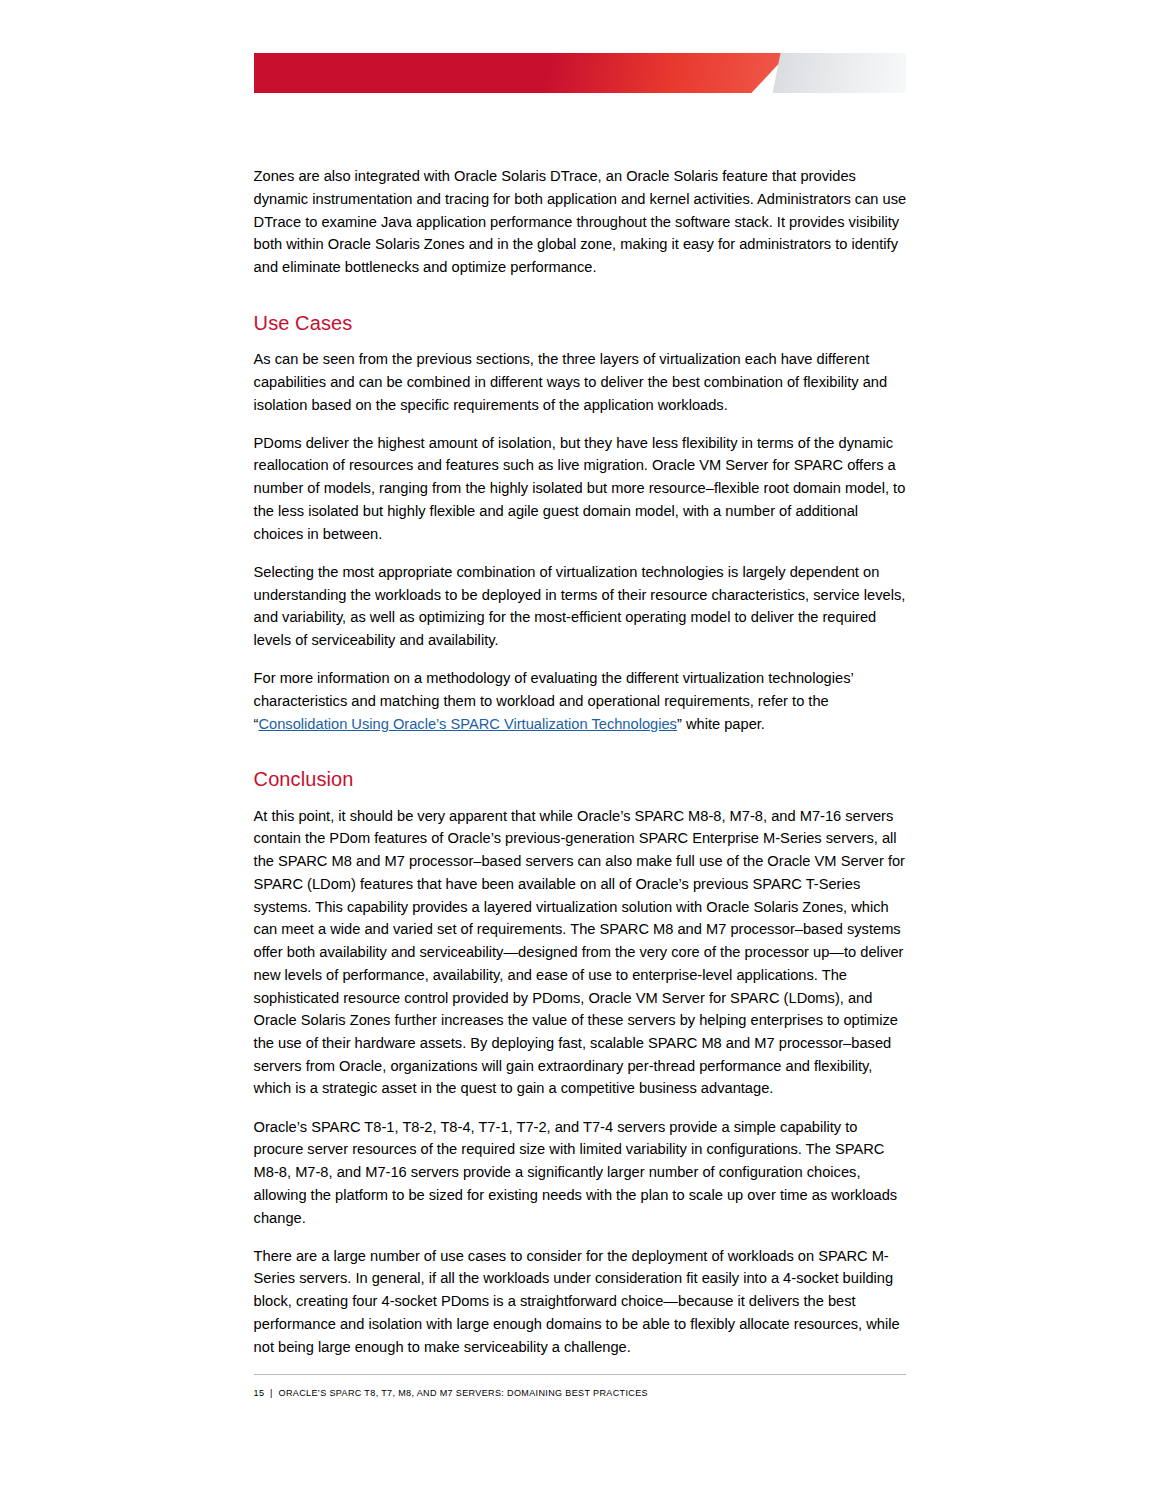Zones are also integrated with Oracle Solaris DTrace, an Oracle Solaris feature that provides dynamic instrumentation and tracing for both application and kernel activities. Administrators can use DTrace to examine Java application performance throughout the software stack. It provides visibility both within Oracle Solaris Zones and in the global zone, making it easy for administrators to identify and eliminate bottlenecks and optimize performance.
Use Cases
As can be seen from the previous sections, the three layers of virtualization each have different capabilities and can be combined in different ways to deliver the best combination of flexibility and isolation based on the specific requirements of the application workloads.
PDoms deliver the highest amount of isolation, but they have less flexibility in terms of the dynamic reallocation of resources and features such as live migration. Oracle VM Server for SPARC offers a number of models, ranging from the highly isolated but more resource–flexible root domain model, to the less isolated but highly flexible and agile guest domain model, with a number of additional choices in between.
Selecting the most appropriate combination of virtualization technologies is largely dependent on understanding the workloads to be deployed in terms of their resource characteristics, service levels, and variability, as well as optimizing for the most-efficient operating model to deliver the required levels of serviceability and availability.
For more information on a methodology of evaluating the different virtualization technologies’ characteristics and matching them to workload and operational requirements, refer to the “Consolidation Using Oracle’s SPARC Virtualization Technologies” white paper.
Conclusion
At this point, it should be very apparent that while Oracle’s SPARC M8-8, M7-8, and M7-16 servers contain the PDom features of Oracle’s previous-generation SPARC Enterprise M-Series servers, all the SPARC M8 and M7 processor–based servers can also make full use of the Oracle VM Server for SPARC (LDom) features that have been available on all of Oracle’s previous SPARC T-Series systems. This capability provides a layered virtualization solution with Oracle Solaris Zones, which can meet a wide and varied set of requirements. The SPARC M8 and M7 processor–based systems offer both availability and serviceability—designed from the very core of the processor up—to deliver new levels of performance, availability, and ease of use to enterprise-level applications. The sophisticated resource control provided by PDoms, Oracle VM Server for SPARC (LDoms), and Oracle Solaris Zones further increases the value of these servers by helping enterprises to optimize the use of their hardware assets. By deploying fast, scalable SPARC M8 and M7 processor–based servers from Oracle, organizations will gain extraordinary per-thread performance and flexibility, which is a strategic asset in the quest to gain a competitive business advantage.
Oracle’s SPARC T8-1, T8-2, T8-4, T7-1, T7-2, and T7-4 servers provide a simple capability to procure server resources of the required size with limited variability in configurations. The SPARC M8-8, M7-8, and M7-16 servers provide a significantly larger number of configuration choices, allowing the platform to be sized for existing needs with the plan to scale up over time as workloads change.
There are a large number of use cases to consider for the deployment of workloads on SPARC M-Series servers. In general, if all the workloads under consideration fit easily into a 4-socket building block, creating four 4-socket PDoms is a straightforward choice—because it delivers the best performance and isolation with large enough domains to be able to flexibly allocate resources, while not being large enough to make serviceability a challenge.
15 | ORACLE’S SPARC T8, T7, M8, AND M7 SERVERS: DOMAINING BEST PRACTICES